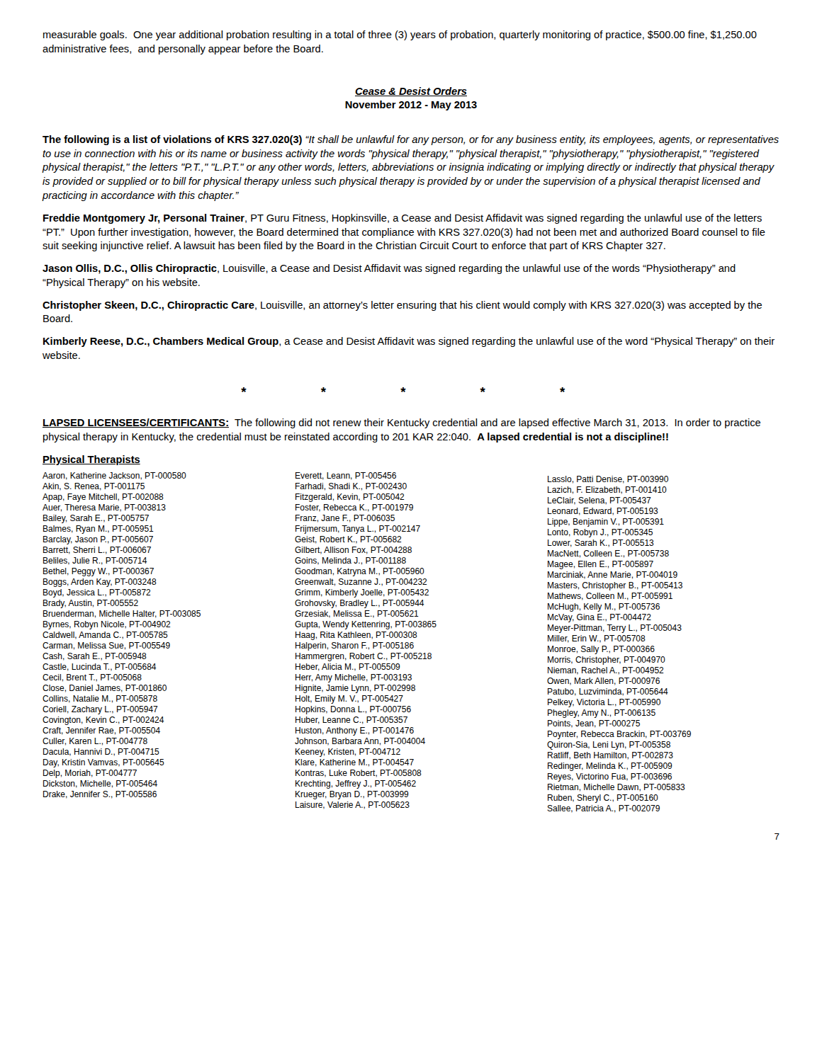measurable goals. One year additional probation resulting in a total of three (3) years of probation, quarterly monitoring of practice, $500.00 fine, $1,250.00 administrative fees, and personally appear before the Board.
Cease & Desist Orders
November 2012 - May 2013
The following is a list of violations of KRS 327.020(3) “It shall be unlawful for any person, or for any business entity, its employees, agents, or representatives to use in connection with his or its name or business activity the words "physical therapy," "physical therapist," "physiotherapy," "physiotherapist," "registered physical therapist," the letters "P.T.," "L.P.T." or any other words, letters, abbreviations or insignia indicating or implying directly or indirectly that physical therapy is provided or supplied or to bill for physical therapy unless such physical therapy is provided by or under the supervision of a physical therapist licensed and practicing in accordance with this chapter.”
Freddie Montgomery Jr, Personal Trainer, PT Guru Fitness, Hopkinsville, a Cease and Desist Affidavit was signed regarding the unlawful use of the letters “PT.” Upon further investigation, however, the Board determined that compliance with KRS 327.020(3) had not been met and authorized Board counsel to file suit seeking injunctive relief. A lawsuit has been filed by the Board in the Christian Circuit Court to enforce that part of KRS Chapter 327.
Jason Ollis, D.C., Ollis Chiropractic, Louisville, a Cease and Desist Affidavit was signed regarding the unlawful use of the words “Physiotherapy” and “Physical Therapy” on his website.
Christopher Skeen, D.C., Chiropractic Care, Louisville, an attorney’s letter ensuring that his client would comply with KRS 327.020(3) was accepted by the Board.
Kimberly Reese, D.C., Chambers Medical Group, a Cease and Desist Affidavit was signed regarding the unlawful use of the word “Physical Therapy” on their website.
* * * * *
LAPSED LICENSEES/CERTIFICANTS: The following did not renew their Kentucky credential and are lapsed effective March 31, 2013. In order to practice physical therapy in Kentucky, the credential must be reinstated according to 201 KAR 22:040. A lapsed credential is not a discipline!!
Physical Therapists
Aaron, Katherine Jackson, PT-000580
Akin, S. Renea, PT-001175
Apap, Faye Mitchell, PT-002088
Auer, Theresa Marie, PT-003813
Bailey, Sarah E., PT-005757
Balmes, Ryan M., PT-005951
Barclay, Jason P., PT-005607
Barrett, Sherri L., PT-006067
Beliles, Julie R., PT-005714
Bethel, Peggy W., PT-000367
Boggs, Arden Kay, PT-003248
Boyd, Jessica L., PT-005872
Brady, Austin, PT-005552
Bruenderman, Michelle Halter, PT-003085
Byrnes, Robyn Nicole, PT-004902
Caldwell, Amanda C., PT-005785
Carman, Melissa Sue, PT-005549
Cash, Sarah E., PT-005948
Castle, Lucinda T., PT-005684
Cecil, Brent T., PT-005068
Close, Daniel James, PT-001860
Collins, Natalie M., PT-005878
Coriell, Zachary L., PT-005947
Covington, Kevin C., PT-002424
Craft, Jennifer Rae, PT-005504
Culler, Karen L., PT-004778
Dacula, Hannivi D., PT-004715
Day, Kristin Vamvas, PT-005645
Delp, Moriah, PT-004777
Dickston, Michelle, PT-005464
Drake, Jennifer S., PT-005586
Everett, Leann, PT-005456
Farhadi, Shadi K., PT-002430
Fitzgerald, Kevin, PT-005042
Foster, Rebecca K., PT-001979
Franz, Jane F., PT-006035
Frijmersum, Tanya L., PT-002147
Geist, Robert K., PT-005682
Gilbert, Allison Fox, PT-004288
Goins, Melinda J., PT-001188
Goodman, Katryna M., PT-005960
Greenwalt, Suzanne J., PT-004232
Grimm, Kimberly Joelle, PT-005432
Grohovsky, Bradley L., PT-005944
Grzesiak, Melissa E., PT-005621
Gupta, Wendy Kettenring, PT-003865
Haag, Rita Kathleen, PT-000308
Halperin, Sharon F., PT-005186
Hammergren, Robert C., PT-005218
Heber, Alicia M., PT-005509
Herr, Amy Michelle, PT-003193
Hignite, Jamie Lynn, PT-002998
Holt, Emily M. V., PT-005427
Hopkins, Donna L., PT-000756
Huber, Leanne C., PT-005357
Huston, Anthony E., PT-001476
Johnson, Barbara Ann, PT-004004
Keeney, Kristen, PT-004712
Klare, Katherine M., PT-004547
Kontras, Luke Robert, PT-005808
Krechting, Jeffrey J., PT-005462
Krueger, Bryan D., PT-003999
Laisure, Valerie A., PT-005623
Lasslo, Patti Denise, PT-003990
Lazich, F. Elizabeth, PT-001410
LeClair, Selena, PT-005437
Leonard, Edward, PT-005193
Lippe, Benjamin V., PT-005391
Lonto, Robyn J., PT-005345
Lower, Sarah K., PT-005513
MacNett, Colleen E., PT-005738
Magee, Ellen E., PT-005897
Marciniak, Anne Marie, PT-004019
Masters, Christopher B., PT-005413
Mathews, Colleen M., PT-005991
McHugh, Kelly M., PT-005736
McVay, Gina E., PT-004472
Meyer-Pittman, Terry L., PT-005043
Miller, Erin W., PT-005708
Monroe, Sally P., PT-000366
Morris, Christopher, PT-004970
Nieman, Rachel A., PT-004952
Owen, Mark Allen, PT-000976
Patubo, Luzviminda, PT-005644
Pelkey, Victoria L., PT-005990
Phegley, Amy N., PT-006135
Points, Jean, PT-000275
Poynter, Rebecca Brackin, PT-003769
Quiron-Sia, Leni Lyn, PT-005358
Ratliff, Beth Hamilton, PT-002873
Redinger, Melinda K., PT-005909
Reyes, Victorino Fua, PT-003696
Rietman, Michelle Dawn, PT-005833
Ruben, Sheryl C., PT-005160
Sallee, Patricia A., PT-002079
7